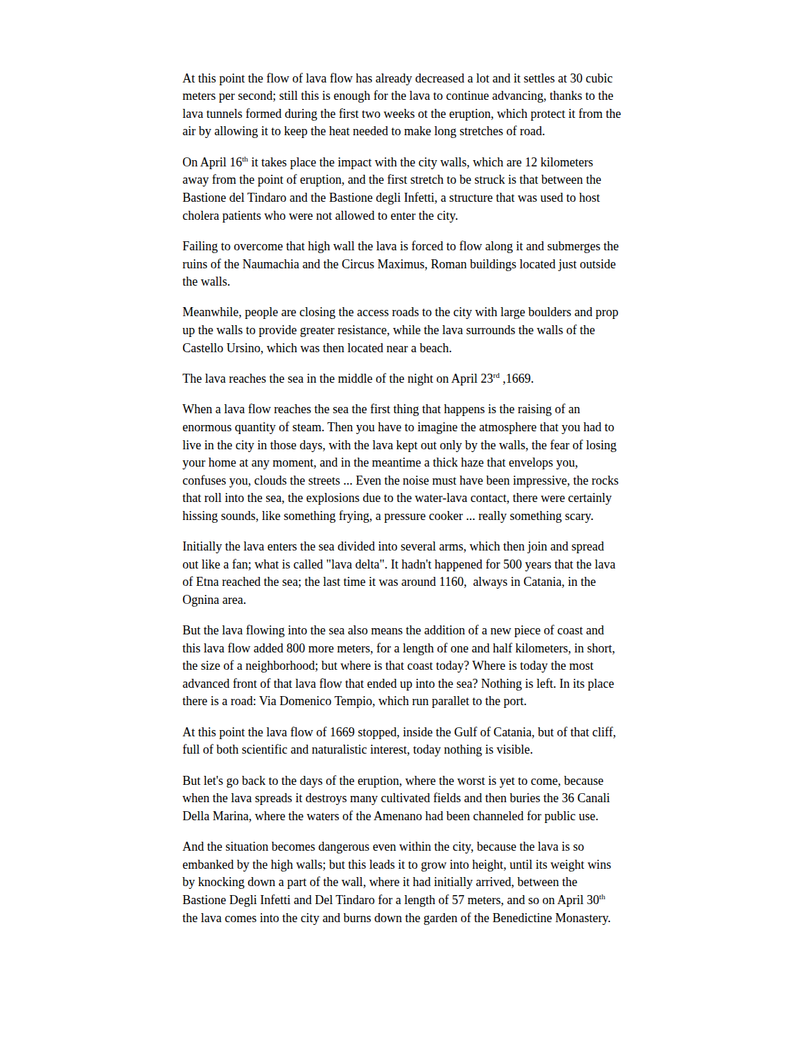At this point the flow of lava flow has already decreased a lot and it settles at 30 cubic meters per second; still this is enough for the lava to continue advancing, thanks to the lava tunnels formed during the first two weeks ot the eruption, which protect it from the air by allowing it to keep the heat needed to make long stretches of road.
On April 16th it takes place the impact with the city walls, which are 12 kilometers away from the point of eruption, and the first stretch to be struck is that between the Bastione del Tindaro and the Bastione degli Infetti, a structure that was used to host cholera patients who were not allowed to enter the city.
Failing to overcome that high wall the lava is forced to flow along it and submerges the ruins of the Naumachia and the Circus Maximus, Roman buildings located just outside the walls.
Meanwhile, people are closing the access roads to the city with large boulders and prop up the walls to provide greater resistance, while the lava surrounds the walls of the Castello Ursino, which was then located near a beach.
The lava reaches the sea in the middle of the night on April 23rd ,1669.
When a lava flow reaches the sea the first thing that happens is the raising of an enormous quantity of steam. Then you have to imagine the atmosphere that you had to live in the city in those days, with the lava kept out only by the walls, the fear of losing your home at any moment, and in the meantime a thick haze that envelops you, confuses you, clouds the streets ... Even the noise must have been impressive, the rocks that roll into the sea, the explosions due to the water-lava contact, there were certainly hissing sounds, like something frying, a pressure cooker ... really something scary.
Initially the lava enters the sea divided into several arms, which then join and spread out like a fan; what is called "lava delta". It hadn't happened for 500 years that the lava of Etna reached the sea; the last time it was around 1160, always in Catania, in the Ognina area.
But the lava flowing into the sea also means the addition of a new piece of coast and this lava flow added 800 more meters, for a length of one and half kilometers, in short, the size of a neighborhood; but where is that coast today? Where is today the most advanced front of that lava flow that ended up into the sea? Nothing is left. In its place there is a road: Via Domenico Tempio, which run parallet to the port.
At this point the lava flow of 1669 stopped, inside the Gulf of Catania, but of that cliff, full of both scientific and naturalistic interest, today nothing is visible.
But let's go back to the days of the eruption, where the worst is yet to come, because when the lava spreads it destroys many cultivated fields and then buries the 36 Canali Della Marina, where the waters of the Amenano had been channeled for public use.
And the situation becomes dangerous even within the city, because the lava is so embanked by the high walls; but this leads it to grow into height, until its weight wins by knocking down a part of the wall, where it had initially arrived, between the Bastione Degli Infetti and Del Tindaro for a length of 57 meters, and so on April 30th the lava comes into the city and burns down the garden of the Benedictine Monastery.